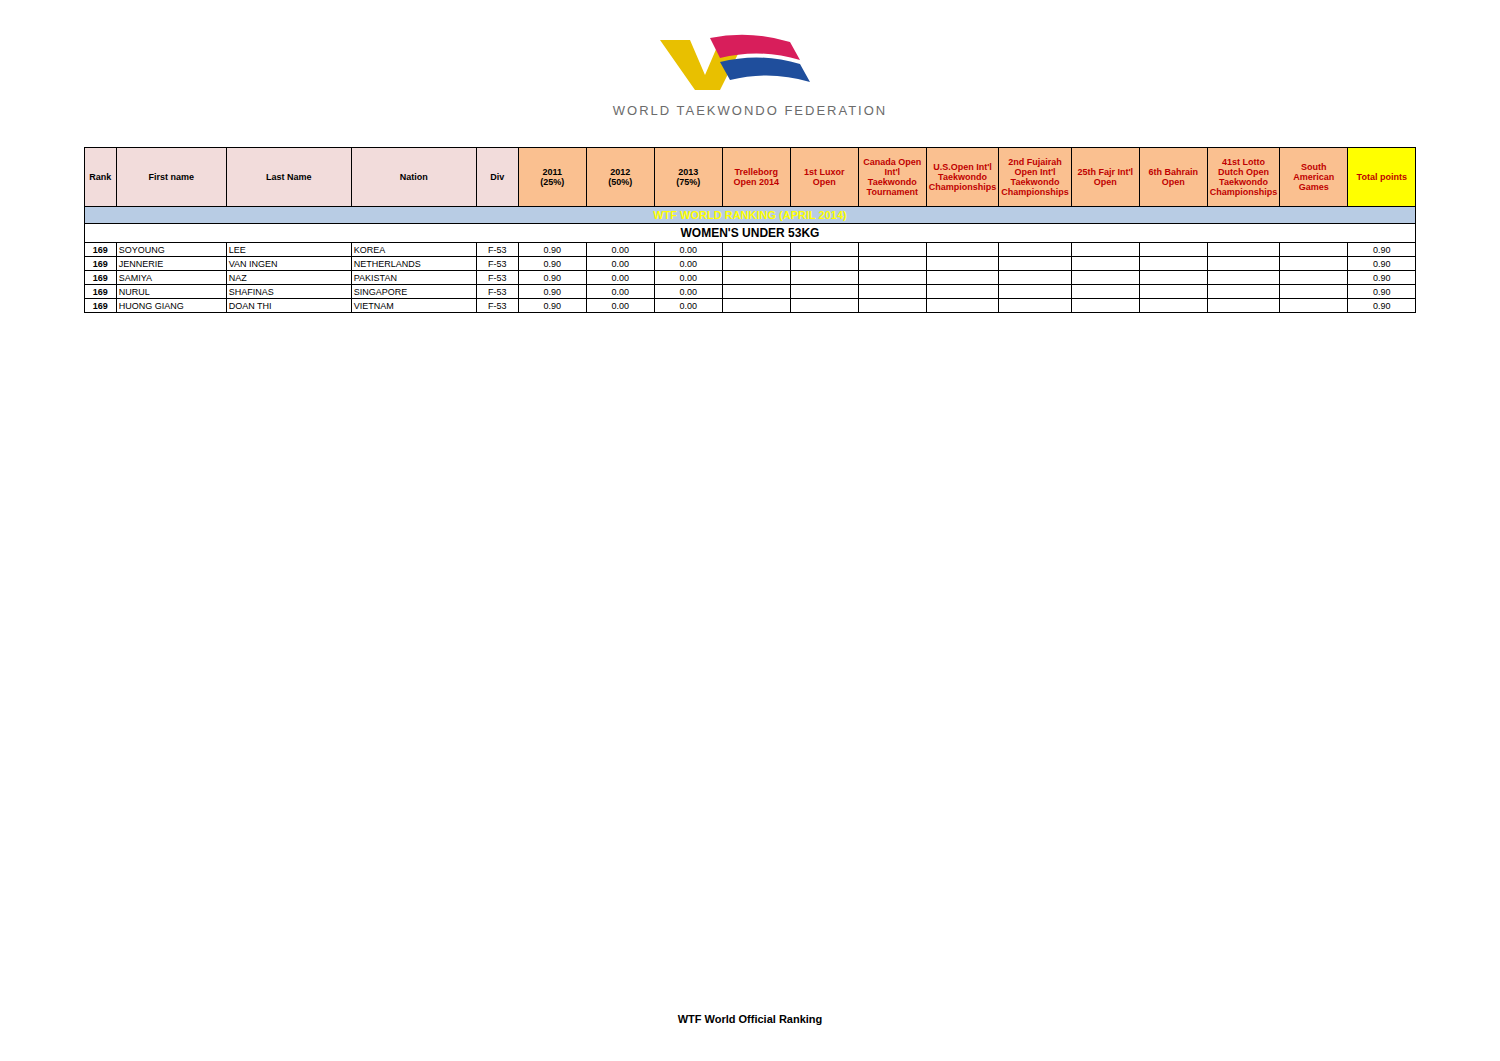WTF
WORLD TAEKWONDO FEDERATION
| WTF WORLD RANKING (APRIL 2014) |
| WOMEN'S UNDER 53KG |
| Rank | First name | Last Name | Nation | Div | 2011 (25%) | 2012 (50%) | 2013 (75%) | Trelleborg Open 2014 | 1st Luxor Open | Canada Open Int'l Taekwondo Tournament | U.S.Open Int'l Taekwondo Championships | 2nd Fujairah Open Int'l Taekwondo Championships | 25th Fajr Int'l Open | 6th Bahrain Open | 41st Lotto Dutch Open Taekwondo Championships | South American Games | Total points |
| 169 | SOYOUNG | LEE | KOREA | F-53 | 0.90 | 0.00 | 0.00 | | | | | | | | | | 0.90 |
| 169 | JENNERIE | VAN INGEN | NETHERLANDS | F-53 | 0.90 | 0.00 | 0.00 | | | | | | | | | | 0.90 |
| 169 | SAMIYA | NAZ | PAKISTAN | F-53 | 0.90 | 0.00 | 0.00 | | | | | | | | | | 0.90 |
| 169 | NURUL | SHAFINAS | SINGAPORE | F-53 | 0.90 | 0.00 | 0.00 | | | | | | | | | | 0.90 |
| 169 | HUONG GIANG | DOAN THI | VIETNAM | F-53 | 0.90 | 0.00 | 0.00 | | | | | | | | | | 0.90 |
WTF World Official Ranking